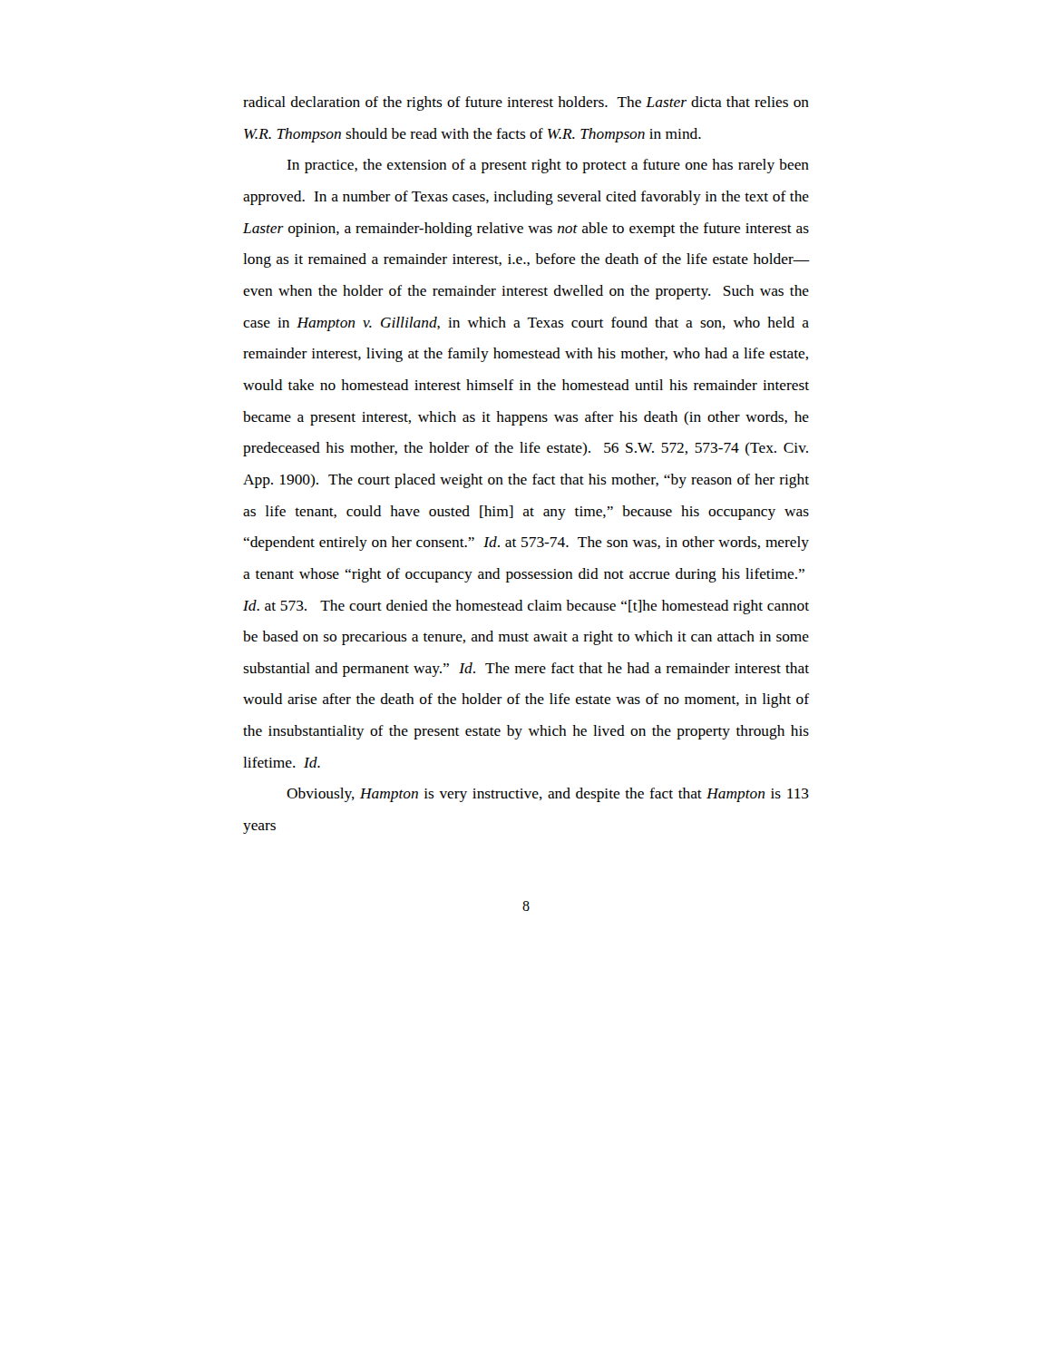radical declaration of the rights of future interest holders. The Laster dicta that relies on W.R. Thompson should be read with the facts of W.R. Thompson in mind.
In practice, the extension of a present right to protect a future one has rarely been approved. In a number of Texas cases, including several cited favorably in the text of the Laster opinion, a remainder-holding relative was not able to exempt the future interest as long as it remained a remainder interest, i.e., before the death of the life estate holder—even when the holder of the remainder interest dwelled on the property. Such was the case in Hampton v. Gilliland, in which a Texas court found that a son, who held a remainder interest, living at the family homestead with his mother, who had a life estate, would take no homestead interest himself in the homestead until his remainder interest became a present interest, which as it happens was after his death (in other words, he predeceased his mother, the holder of the life estate). 56 S.W. 572, 573-74 (Tex. Civ. App. 1900). The court placed weight on the fact that his mother, “by reason of her right as life tenant, could have ousted [him] at any time,” because his occupancy was “dependent entirely on her consent.” Id. at 573-74. The son was, in other words, merely a tenant whose “right of occupancy and possession did not accrue during his lifetime.” Id. at 573. The court denied the homestead claim because “[t]he homestead right cannot be based on so precarious a tenure, and must await a right to which it can attach in some substantial and permanent way.” Id. The mere fact that he had a remainder interest that would arise after the death of the holder of the life estate was of no moment, in light of the insubstantiality of the present estate by which he lived on the property through his lifetime. Id.
Obviously, Hampton is very instructive, and despite the fact that Hampton is 113 years
8